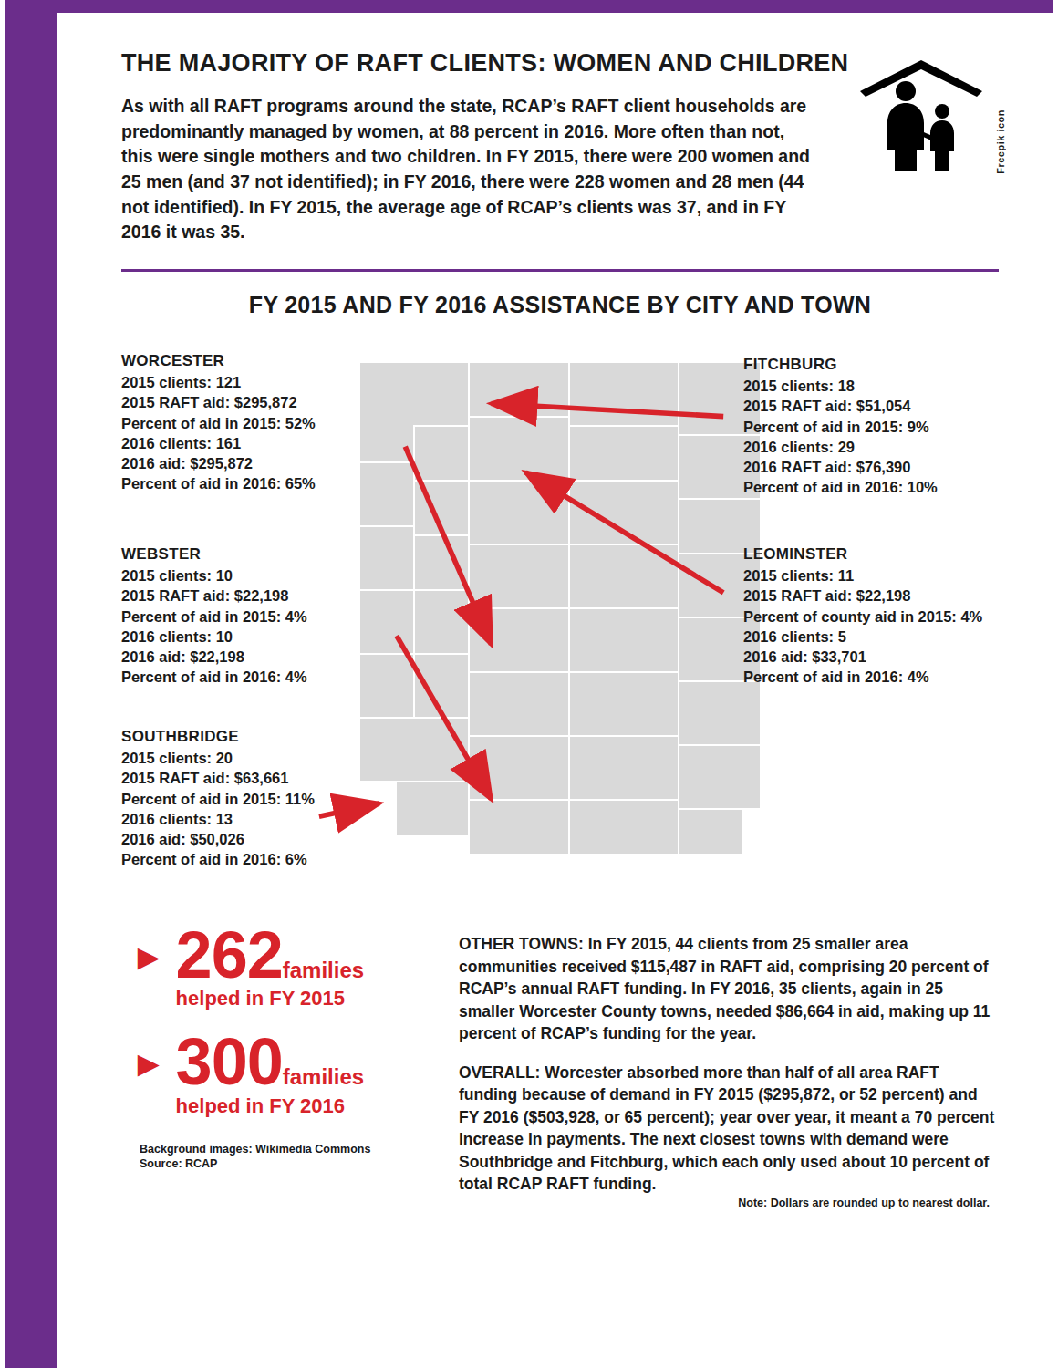The Majority of RAFT Clients: Women and Children
Freepik icon
As with all RAFT programs around the state, RCAP’s RAFT client households are predominantly managed by women, at 88 percent in 2016. More often than not, this were single mothers and two children. In FY 2015, there were 200 women and 25 men (and 37 not identified); in FY 2016, there were 228 women and 28 men (44 not identified). In FY 2015, the average age of RCAP’s clients was 37, and in FY 2016 it was 35.
FY 2015 and FY 2016 Assistance by City and Town
WORCESTER
2015 clients: 121
2015 RAFT aid: $295,872
Percent of aid in 2015: 52%
2016 clients: 161
2016 aid: $295,872
Percent of aid in 2016: 65%
WEBSTER
2015 clients: 10
2015 RAFT aid: $22,198
Percent of aid in 2015: 4%
2016 clients: 10
2016 aid: $22,198
Percent of aid in 2016: 4%
SOUTHBRIDGE
2015 clients: 20
2015 RAFT aid: $63,661
Percent of aid in 2015: 11%
2016 clients: 13
2016 aid: $50,026
Percent of aid in 2016: 6%
FITCHBURG
2015 clients: 18
2015 RAFT aid: $51,054
Percent of aid in 2015: 9%
2016 clients: 29
2016 RAFT aid: $76,390
Percent of aid in 2016: 10%
LEOMINSTER
2015 clients: 11
2015 RAFT aid: $22,198
Percent of county aid in 2015: 4%
2016 clients: 5
2016 aid: $33,701
Percent of aid in 2016: 4%
►
262families
helped in FY 2015
►
300families
helped in FY 2016
Background images: Wikimedia Commons
Source: RCAP
OTHER TOWNS: In FY 2015, 44 clients from 25 smaller area communities received $115,487 in RAFT aid, comprising 20 percent of RCAP’s annual RAFT funding. In FY 2016, 35 clients, again in 25 smaller Worcester County towns, needed $86,664 in aid, making up 11 percent of RCAP’s funding for the year.
OVERALL: Worcester absorbed more than half of all area RAFT funding because of demand in FY 2015 ($295,872, or 52 percent) and FY 2016 ($503,928, or 65 percent); year over year, it meant a 70 percent increase in payments. The next closest towns with demand were Southbridge and Fitchburg, which each only used about 10 percent of total RCAP RAFT funding.
Note: Dollars are rounded up to nearest dollar.